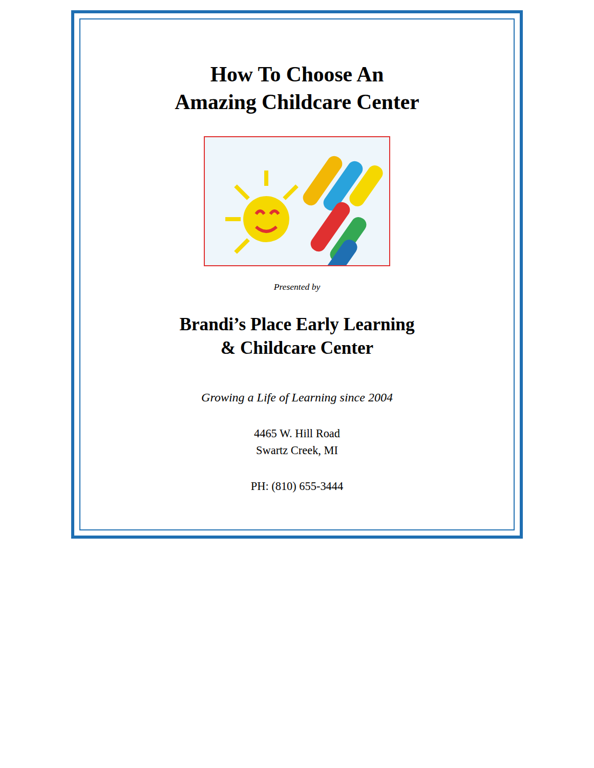How To Choose An
Amazing Childcare Center
Presented by
Brandi’s Place Early Learning
& Childcare Center
Growing a Life of Learning since 2004
4465 W. Hill Road
Swartz Creek, MI
PH: (810) 655-3444